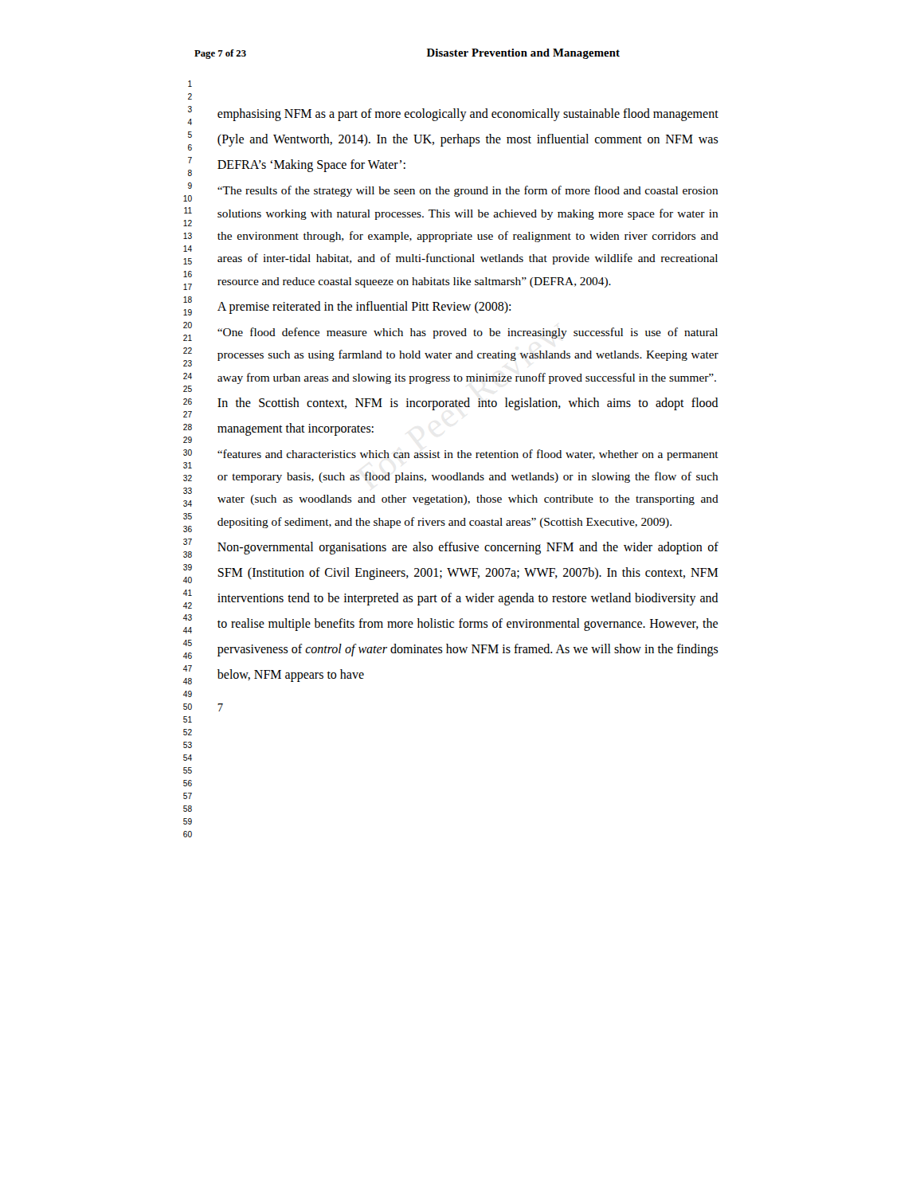Page 7 of 23
Disaster Prevention and Management
1
2
3
4
5
6
7
8
9
10
11
12
13
14
15
16
17
18
19
20
21
22
23
24
25
26
27
28
29
30
31
32
33
34
35
36
37
38
39
40
41
42
43
44
45
46
47
48
49
50
51
52
53
54
55
56
57
58
59
60
For Peer Review
emphasising NFM as a part of more ecologically and economically sustainable flood management (Pyle and Wentworth, 2014). In the UK, perhaps the most influential comment on NFM was DEFRA’s ‘Making Space for Water’:
“The results of the strategy will be seen on the ground in the form of more flood and coastal erosion solutions working with natural processes. This will be achieved by making more space for water in the environment through, for example, appropriate use of realignment to widen river corridors and areas of inter-tidal habitat, and of multi-functional wetlands that provide wildlife and recreational resource and reduce coastal squeeze on habitats like saltmarsh” (DEFRA, 2004).
A premise reiterated in the influential Pitt Review (2008):
“One flood defence measure which has proved to be increasingly successful is use of natural processes such as using farmland to hold water and creating washlands and wetlands. Keeping water away from urban areas and slowing its progress to minimize runoff proved successful in the summer”.
In the Scottish context, NFM is incorporated into legislation, which aims to adopt flood management that incorporates:
“features and characteristics which can assist in the retention of flood water, whether on a permanent or temporary basis, (such as flood plains, woodlands and wetlands) or in slowing the flow of such water (such as woodlands and other vegetation), those which contribute to the transporting and depositing of sediment, and the shape of rivers and coastal areas” (Scottish Executive, 2009).
Non-governmental organisations are also effusive concerning NFM and the wider adoption of SFM (Institution of Civil Engineers, 2001; WWF, 2007a; WWF, 2007b). In this context, NFM interventions tend to be interpreted as part of a wider agenda to restore wetland biodiversity and to realise multiple benefits from more holistic forms of environmental governance. However, the pervasiveness of control of water dominates how NFM is framed. As we will show in the findings below, NFM appears to have
7